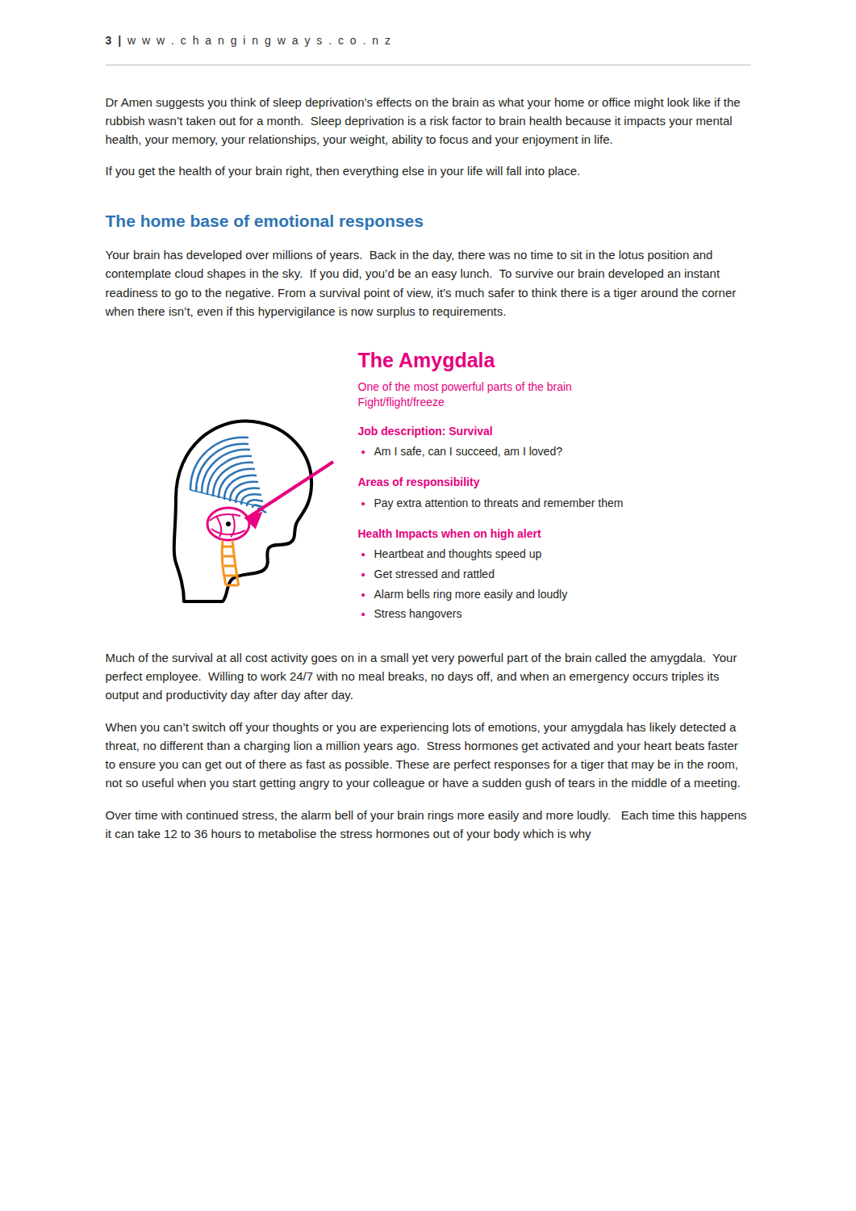3 | w w w . c h a n g i n g w a y s . c o . n z
Dr Amen suggests you think of sleep deprivation’s effects on the brain as what your home or office might look like if the rubbish wasn’t taken out for a month. Sleep deprivation is a risk factor to brain health because it impacts your mental health, your memory, your relationships, your weight, ability to focus and your enjoyment in life.
If you get the health of your brain right, then everything else in your life will fall into place.
The home base of emotional responses
Your brain has developed over millions of years. Back in the day, there was no time to sit in the lotus position and contemplate cloud shapes in the sky. If you did, you’d be an easy lunch. To survive our brain developed an instant readiness to go to the negative. From a survival point of view, it’s much safer to think there is a tiger around the corner when there isn’t, even if this hypervigilance is now surplus to requirements.
The Amygdala
One of the most powerful parts of the brain
Fight/flight/freeze
Job description: Survival
Am I safe, can I succeed, am I loved?
Areas of responsibility
Pay extra attention to threats and remember them
Health Impacts when on high alert
Heartbeat and thoughts speed up
Get stressed and rattled
Alarm bells ring more easily and loudly
Stress hangovers
Much of the survival at all cost activity goes on in a small yet very powerful part of the brain called the amygdala. Your perfect employee. Willing to work 24/7 with no meal breaks, no days off, and when an emergency occurs triples its output and productivity day after day after day.
When you can’t switch off your thoughts or you are experiencing lots of emotions, your amygdala has likely detected a threat, no different than a charging lion a million years ago. Stress hormones get activated and your heart beats faster to ensure you can get out of there as fast as possible. These are perfect responses for a tiger that may be in the room, not so useful when you start getting angry to your colleague or have a sudden gush of tears in the middle of a meeting.
Over time with continued stress, the alarm bell of your brain rings more easily and more loudly. Each time this happens it can take 12 to 36 hours to metabolise the stress hormones out of your body which is why